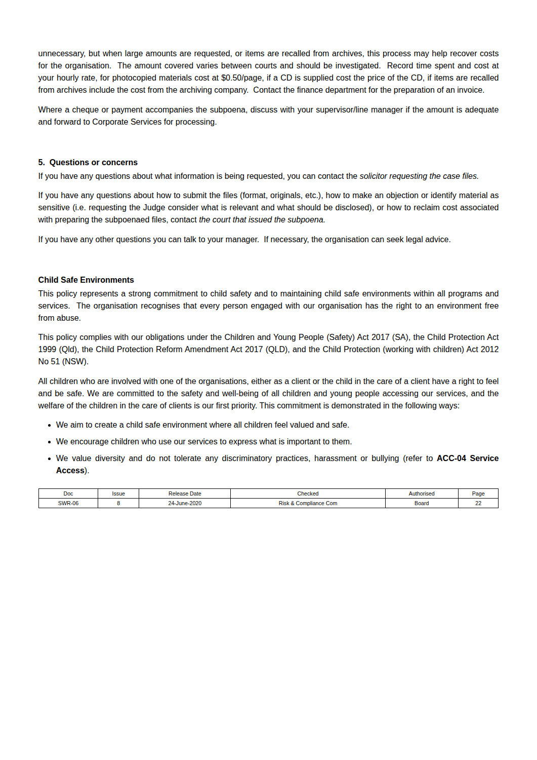unnecessary, but when large amounts are requested, or items are recalled from archives, this process may help recover costs for the organisation. The amount covered varies between courts and should be investigated. Record time spent and cost at your hourly rate, for photocopied materials cost at $0.50/page, if a CD is supplied cost the price of the CD, if items are recalled from archives include the cost from the archiving company. Contact the finance department for the preparation of an invoice.
Where a cheque or payment accompanies the subpoena, discuss with your supervisor/line manager if the amount is adequate and forward to Corporate Services for processing.
5. Questions or concerns
If you have any questions about what information is being requested, you can contact the solicitor requesting the case files.
If you have any questions about how to submit the files (format, originals, etc.), how to make an objection or identify material as sensitive (i.e. requesting the Judge consider what is relevant and what should be disclosed), or how to reclaim cost associated with preparing the subpoenaed files, contact the court that issued the subpoena.
If you have any other questions you can talk to your manager. If necessary, the organisation can seek legal advice.
Child Safe Environments
This policy represents a strong commitment to child safety and to maintaining child safe environments within all programs and services. The organisation recognises that every person engaged with our organisation has the right to an environment free from abuse.
This policy complies with our obligations under the Children and Young People (Safety) Act 2017 (SA), the Child Protection Act 1999 (Qld), the Child Protection Reform Amendment Act 2017 (QLD), and the Child Protection (working with children) Act 2012 No 51 (NSW).
All children who are involved with one of the organisations, either as a client or the child in the care of a client have a right to feel and be safe. We are committed to the safety and well-being of all children and young people accessing our services, and the welfare of the children in the care of clients is our first priority. This commitment is demonstrated in the following ways:
We aim to create a child safe environment where all children feel valued and safe.
We encourage children who use our services to express what is important to them.
We value diversity and do not tolerate any discriminatory practices, harassment or bullying (refer to ACC-04 Service Access).
| Doc | Issue | Release Date | Checked | Authorised | Page |
| --- | --- | --- | --- | --- | --- |
| SWR-06 | 8 | 24-June-2020 | Risk & Compliance Com | Board | 22 |